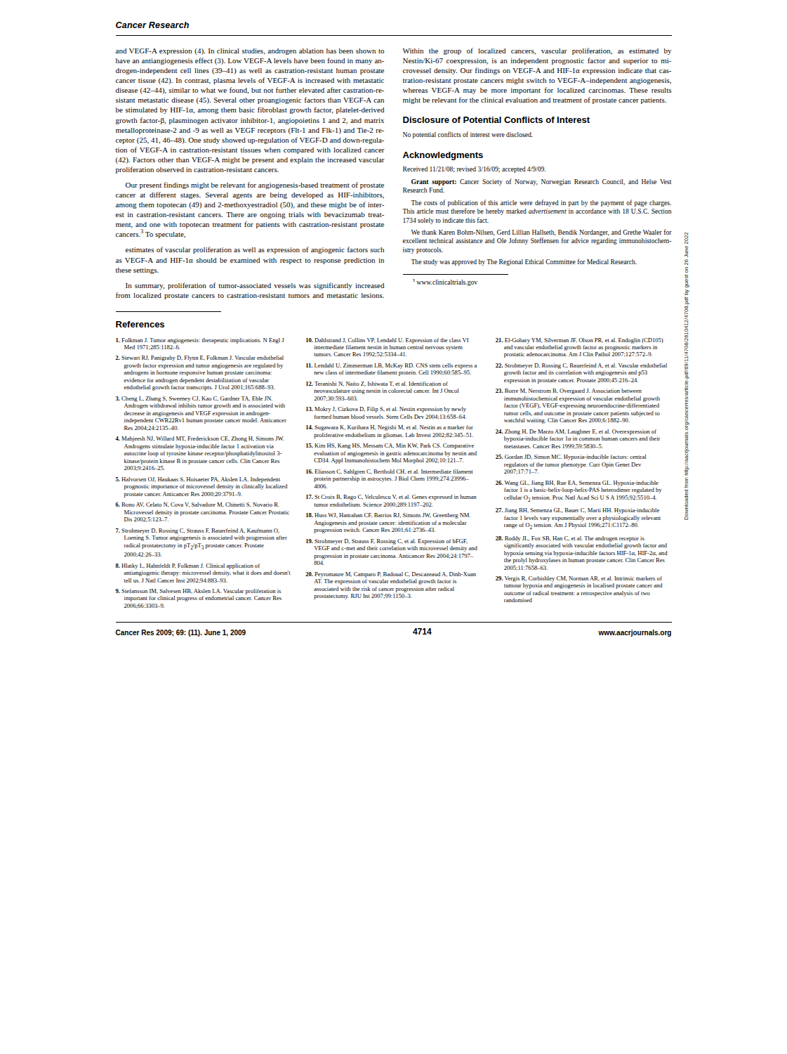Cancer Research
Downloaded from http://aacrjournals.org/cancerres/article-pdf/69/11/4708/2610412/4708.pdf by guest on 26 June 2022
and VEGF-A expression (4). In clinical studies, androgen ablation has been shown to have an antiangiogenesis effect (3). Low VEGF-A levels have been found in many androgen-independent cell lines (39–41) as well as castration-resistant human prostate cancer tissue (42). In contrast, plasma levels of VEGF-A is increased with metastatic disease (42–44), similar to what we found, but not further elevated after castration-resistant metastatic disease (45). Several other proangiogenic factors than VEGF-A can be stimulated by HIF-1α, among them basic fibroblast growth factor, platelet-derived growth factor-β, plasminogen activator inhibitor-1, angiopoietins 1 and 2, and matrix metalloproteinase-2 and -9 as well as VEGF receptors (Flt-1 and Flk-1) and Tie-2 receptor (25, 41, 46–48). One study showed up-regulation of VEGF-D and down-regulation of VEGF-A in castration-resistant tissues when compared with localized cancer (42). Factors other than VEGF-A might be present and explain the increased vascular proliferation observed in castration-resistant cancers.
Our present findings might be relevant for angiogenesis-based treatment of prostate cancer at different stages. Several agents are being developed as HIF-inhibitors, among them topotecan (49) and 2-methoxyestradiol (50), and these might be of interest in castration-resistant cancers. There are ongoing trials with bevacizumab treatment, and one with topotecan treatment for patients with castration-resistant prostate cancers.3 To speculate,
estimates of vascular proliferation as well as expression of angiogenic factors such as VEGF-A and HIF-1α should be examined with respect to response prediction in these settings.
In summary, proliferation of tumor-associated vessels was significantly increased from localized prostate cancers to castration-resistant tumors and metastatic lesions. Within the group of localized cancers, vascular proliferation, as estimated by Nestin/Ki-67 coexpression, is an independent prognostic factor and superior to microvessel density. Our findings on VEGF-A and HIF-1α expression indicate that castration-resistant prostate cancers might switch to VEGF-A–independent angiogenesis, whereas VEGF-A may be more important for localized carcinomas. These results might be relevant for the clinical evaluation and treatment of prostate cancer patients.
Disclosure of Potential Conflicts of Interest
No potential conflicts of interest were disclosed.
Acknowledgments
Received 11/21/08; revised 3/16/09; accepted 4/9/09.
Grant support: Cancer Society of Norway, Norwegian Research Council, and Helse Vest Research Fund.
The costs of publication of this article were defrayed in part by the payment of page charges. This article must therefore be hereby marked advertisement in accordance with 18 U.S.C. Section 1734 solely to indicate this fact.
We thank Karen Bohm-Nilsen, Gerd Lillian Hallseth, Bendik Nordanger, and Grethe Waaler for excellent technical assistance and Ole Johnny Steffensen for advice regarding immunohistochemistry protocols.
The study was approved by The Regional Ethical Committee for Medical Research.
3 www.clinicaltrials.gov
References
1. Folkman J. Tumor angiogenesis: therapeutic implications. N Engl J Med 1971;285:1182–6.
2. Stewart RJ, Panigrahy D, Flynn E, Folkman J. Vascular endothelial growth factor expression and tumor angiogenesis are regulated by androgens in hormone responsive human prostate carcinoma: evidence for androgen dependent destabilization of vascular endothelial growth factor transcripts. J Urol 2001;165:688–93.
3. Cheng L, Zhang S, Sweeney CJ, Kao C, Gardner TA, Eble JN. Androgen withdrawal inhibits tumor growth and is associated with decrease in angiogenesis and VEGF expression in androgen-independent CWR22Rv1 human prostate cancer model. Anticancer Res 2004;24:2135–40.
4. Mabjeesh NJ, Willard MT, Frederickson CE, Zhong H, Simons JW. Androgens stimulate hypoxia-inducible factor 1 activation via autocrine loop of tyrosine kinase receptor/phosphatidylinositol 3-kinase/protein kinase B in prostate cancer cells. Clin Cancer Res 2003;9:2416–25.
5. Halvorsen OJ, Haukaas S, Hoisaeter PA, Akslen LA. Independent prognostic importance of microvessel density in clinically localized prostate cancer. Anticancer Res 2000;20:3791–9.
6. Bono AV, Celato N, Cova V, Salvadore M, Chinetti S, Novario R. Microvessel density in prostate carcinoma. Prostate Cancer Prostatic Dis 2002;5:123–7.
7. Strohmeyer D, Rossing C, Strauss F, Bauerfeind A, Kaufmann O, Loening S. Tumor angiogenesis is associated with progression after radical prostatectomy in pT2/pT3 prostate cancer. Prostate 2000;42:26–33.
8. Hlatky L, Hahnfeldt P, Folkman J. Clinical application of antiangiogenic therapy: microvessel density, what it does and doesn't tell us. J Natl Cancer Inst 2002;94:883–93.
9. Stefansson IM, Salvesen HB, Akslen LA. Vascular proliferation is important for clinical progress of endometrial cancer. Cancer Res 2006;66:3303–9.
10. Dahlstrand J, Collins VP, Lendahl U. Expression of the class VI intermediate filament nestin in human central nervous system tumors. Cancer Res 1992;52:5334–41.
11. Lendahl U, Zimmerman LB, McKay RD. CNS stem cells express a new class of intermediate filament protein. Cell 1990;60:585–95.
12. Teranishi N, Naito Z, Ishiwata T, et al. Identification of neovasculature using nestin in colorectal cancer. Int J Oncol 2007;30:593–603.
13. Mokry J, Cizkova D, Filip S, et al. Nestin expression by newly formed human blood vessels. Stem Cells Dev 2004;13:658–64.
14. Sugawara K, Kurihara H, Negishi M, et al. Nestin as a marker for proliferative endothelium in gliomas. Lab Invest 2002;82:345–51.
15. Kim HS, Kang HS, Messam CA, Min KW, Park CS. Comparative evaluation of angiogenesis in gastric adenocarcinoma by nestin and CD34. Appl Immunohistochem Mol Morphol 2002;10:121–7.
16. Eliasson C, Sahlgren C, Berthold CH, et al. Intermediate filament protein partnership in astrocytes. J Biol Chem 1999;274:23996–4006.
17. St Croix B, Rago C, Velculescu V, et al. Genes expressed in human tumor endothelium. Science 2000;289:1197–202.
18. Huss WJ, Hanrahan CF, Barrios RJ, Simons JW, Greenberg NM. Angiogenesis and prostate cancer: identification of a molecular progression switch. Cancer Res 2001;61:2736–43.
19. Strohmeyer D, Strauss F, Rossing C, et al. Expression of bFGF, VEGF and c-met and their correlation with microvessel density and progression in prostate carcinoma. Anticancer Res 2004;24:1797–804.
20. Peyromaure M, Camparo P, Badoual C, Descazeaud A, Dinh-Xuan AT. The expression of vascular endothelial growth factor is associated with the risk of cancer progression after radical prostatectomy. BJU Int 2007;99:1150–3.
21. El-Gohary YM, Silverman JF, Olson PR, et al. Endoglin (CD105) and vascular endothelial growth factor as prognostic markers in prostatic adenocarcinoma. Am J Clin Pathol 2007;127:572–9.
22. Strohmeyer D, Rossing C, Bauerfeind A, et al. Vascular endothelial growth factor and its correlation with angiogenesis and p53 expression in prostate cancer. Prostate 2000;45:216–24.
23. Borre M, Nerstrom B, Overgaard J. Association between immunohistochemical expression of vascular endothelial growth factor (VEGF), VEGF-expressing neuroendocrine-differentiated tumor cells, and outcome in prostate cancer patients subjected to watchful waiting. Clin Cancer Res 2000;6:1882–90.
24. Zhong H, De Marzo AM, Laughner E, et al. Overexpression of hypoxia-inducible factor 1α in common human cancers and their metastases. Cancer Res 1999;59:5830–5.
25. Gordan JD, Simon MC. Hypoxia-inducible factors: central regulators of the tumor phenotype. Curr Opin Genet Dev 2007;17:71–7.
26. Wang GL, Jiang BH, Rue EA, Semenza GL. Hypoxia-inducible factor 1 is a basic-helix-loop-helix-PAS heterodimer regulated by cellular O2 tension. Proc Natl Acad Sci U S A 1995;92:5510–4.
27. Jiang BH, Semenza GL, Bauer C, Marti HH. Hypoxia-inducible factor 1 levels vary exponentially over a physiologically relevant range of O2 tension. Am J Physiol 1996;271:C1172–80.
28. Boddy JL, Fox SB, Han C, et al. The androgen receptor is significantly associated with vascular endothelial growth factor and hypoxia sensing via hypoxia-inducible factors HIF-1α, HIF-2α, and the prolyl hydroxylases in human prostate cancer. Clin Cancer Res 2005;11:7658–63.
29. Vergis R, Corbishley CM, Norman AR, et al. Intrinsic markers of tumour hypoxia and angiogenesis in localised prostate cancer and outcome of radical treatment: a retrospective analysis of two randomised
Cancer Res 2009; 69: (11). June 1, 2009
4714
www.aacrjournals.org